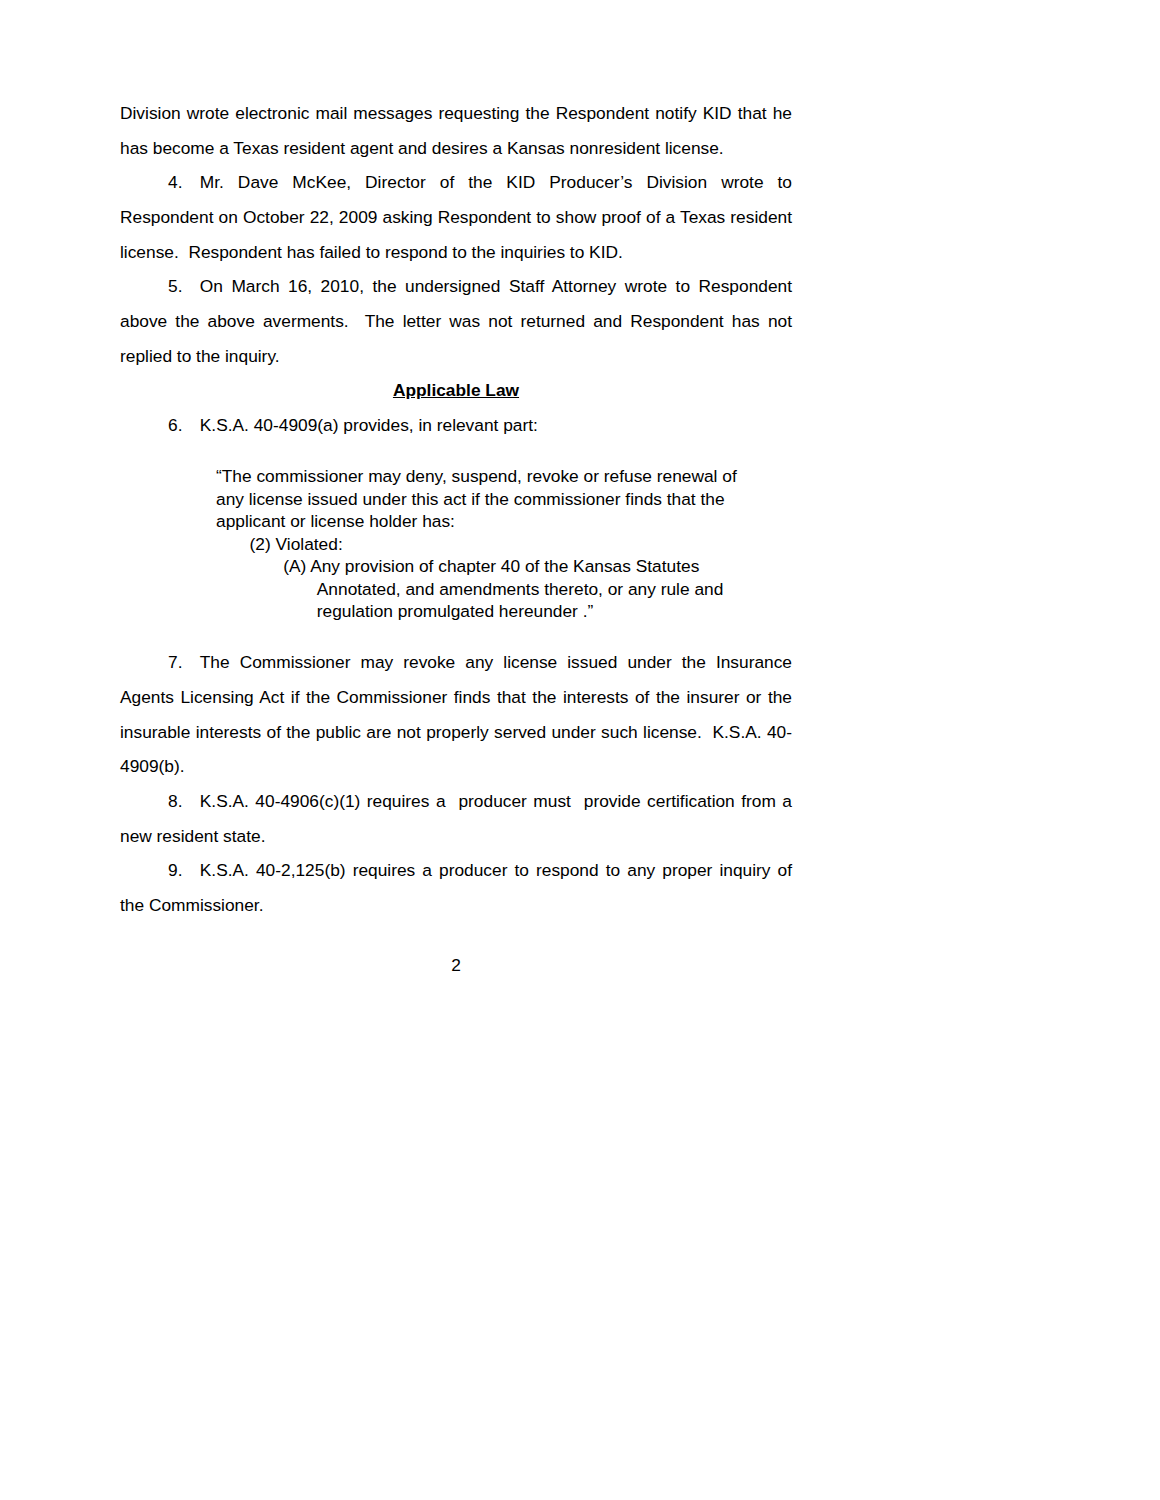Division wrote electronic mail messages requesting the Respondent notify KID that he has become a Texas resident agent and desires a Kansas nonresident license.
4. Mr. Dave McKee, Director of the KID Producer’s Division wrote to Respondent on October 22, 2009 asking Respondent to show proof of a Texas resident license. Respondent has failed to respond to the inquiries to KID.
5. On March 16, 2010, the undersigned Staff Attorney wrote to Respondent above the above averments. The letter was not returned and Respondent has not replied to the inquiry.
Applicable Law
6. K.S.A. 40-4909(a) provides, in relevant part:
“The commissioner may deny, suspend, revoke or refuse renewal of any license issued under this act if the commissioner finds that the applicant or license holder has:
(2) Violated:
(A) Any provision of chapter 40 of the Kansas Statutes
Annotated, and amendments thereto, or any rule and
regulation promulgated hereunder .”
7. The Commissioner may revoke any license issued under the Insurance Agents Licensing Act if the Commissioner finds that the interests of the insurer or the insurable interests of the public are not properly served under such license. K.S.A. 40-4909(b).
8. K.S.A. 40-4906(c)(1) requires a producer must provide certification from a new resident state.
9. K.S.A. 40-2,125(b) requires a producer to respond to any proper inquiry of the Commissioner.
2